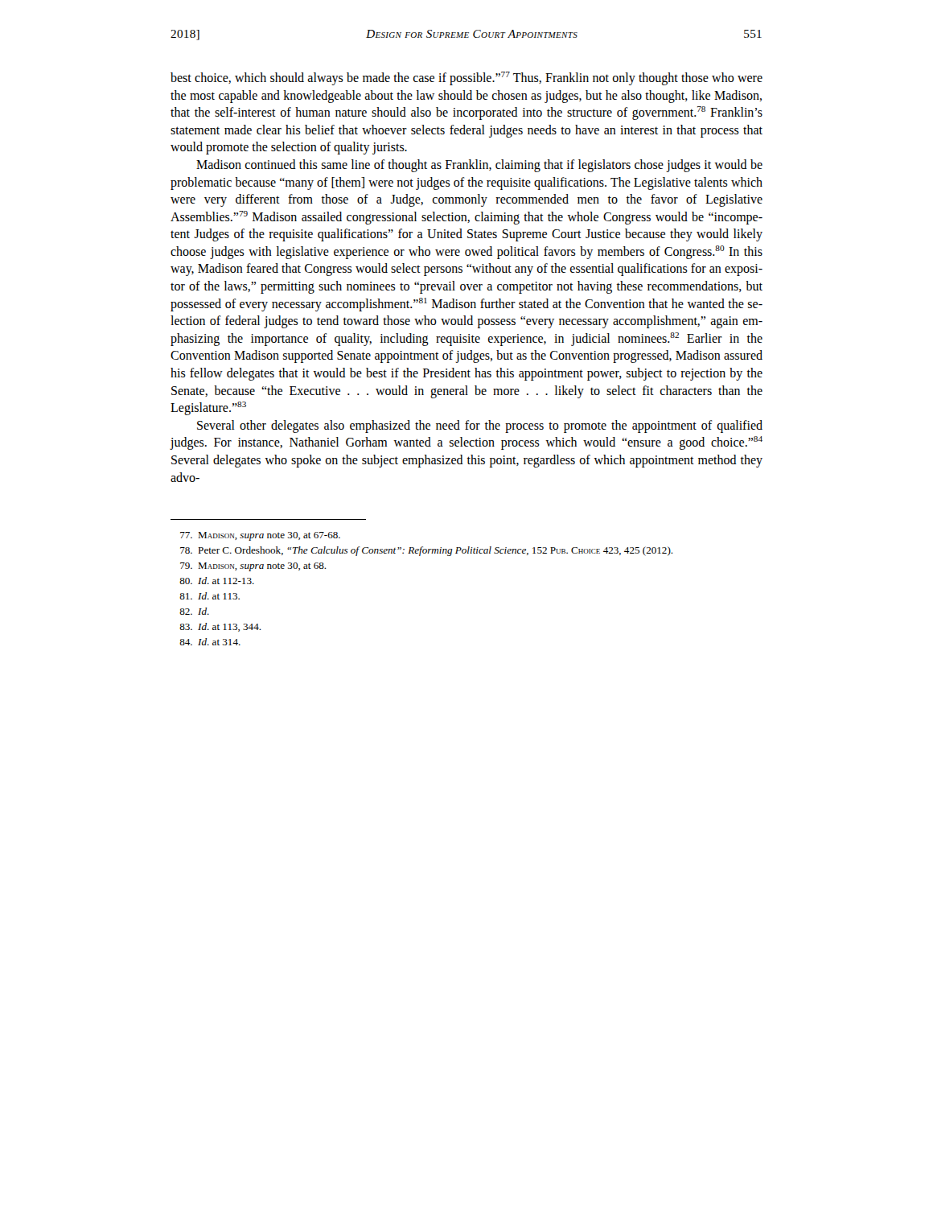2018] Design for Supreme Court Appointments 551
best choice, which should always be made the case if possible.”77 Thus, Franklin not only thought those who were the most capable and knowledgeable about the law should be chosen as judges, but he also thought, like Madison, that the self-interest of human nature should also be incorporated into the structure of government.78 Franklin’s statement made clear his belief that whoever selects federal judges needs to have an interest in that process that would promote the selection of quality jurists.
Madison continued this same line of thought as Franklin, claiming that if legislators chose judges it would be problematic because “many of [them] were not judges of the requisite qualifications. The Legislative talents which were very different from those of a Judge, commonly recommended men to the favor of Legislative Assemblies.”79 Madison assailed congressional selection, claiming that the whole Congress would be “incompetent Judges of the requisite qualifications” for a United States Supreme Court Justice because they would likely choose judges with legislative experience or who were owed political favors by members of Congress.80 In this way, Madison feared that Congress would select persons “without any of the essential qualifications for an expositor of the laws,” permitting such nominees to “prevail over a competitor not having these recommendations, but possessed of every necessary accomplishment.”81 Madison further stated at the Convention that he wanted the selection of federal judges to tend toward those who would possess “every necessary accomplishment,” again emphasizing the importance of quality, including requisite experience, in judicial nominees.82 Earlier in the Convention Madison supported Senate appointment of judges, but as the Convention progressed, Madison assured his fellow delegates that it would be best if the President has this appointment power, subject to rejection by the Senate, because “the Executive . . . would in general be more . . . likely to select fit characters than the Legislature.”83
Several other delegates also emphasized the need for the process to promote the appointment of qualified judges. For instance, Nathaniel Gorham wanted a selection process which would “ensure a good choice.”84 Several delegates who spoke on the subject emphasized this point, regardless of which appointment method they advo-
77. Madison, supra note 30, at 67-68.
78. Peter C. Ordeshook, “The Calculus of Consent”: Reforming Political Science, 152 Pub. Choice 423, 425 (2012).
79. Madison, supra note 30, at 68.
80. Id. at 112-13.
81. Id. at 113.
82. Id.
83. Id. at 113, 344.
84. Id. at 314.